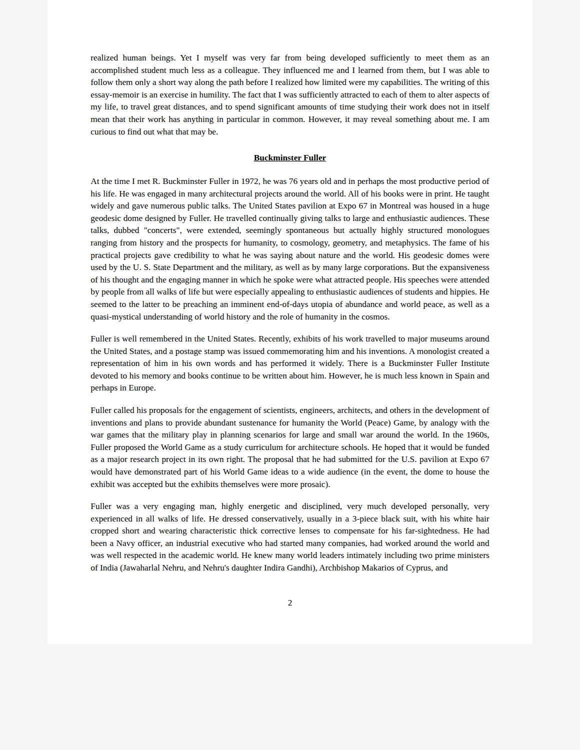realized human beings. Yet I myself was very far from being developed sufficiently to meet them as an accomplished student much less as a colleague. They influenced me and I learned from them, but I was able to follow them only a short way along the path before I realized how limited were my capabilities. The writing of this essay-memoir is an exercise in humility. The fact that I was sufficiently attracted to each of them to alter aspects of my life, to travel great distances, and to spend significant amounts of time studying their work does not in itself mean that their work has anything in particular in common. However, it may reveal something about me. I am curious to find out what that may be.
Buckminster Fuller
At the time I met R. Buckminster Fuller in 1972, he was 76 years old and in perhaps the most productive period of his life. He was engaged in many architectural projects around the world. All of his books were in print. He taught widely and gave numerous public talks. The United States pavilion at Expo 67 in Montreal was housed in a huge geodesic dome designed by Fuller. He travelled continually giving talks to large and enthusiastic audiences. These talks, dubbed "concerts", were extended, seemingly spontaneous but actually highly structured monologues ranging from history and the prospects for humanity, to cosmology, geometry, and metaphysics. The fame of his practical projects gave credibility to what he was saying about nature and the world. His geodesic domes were used by the U. S. State Department and the military, as well as by many large corporations. But the expansiveness of his thought and the engaging manner in which he spoke were what attracted people. His speeches were attended by people from all walks of life but were especially appealing to enthusiastic audiences of students and hippies. He seemed to the latter to be preaching an imminent end-of-days utopia of abundance and world peace, as well as a quasi-mystical understanding of world history and the role of humanity in the cosmos.
Fuller is well remembered in the United States. Recently, exhibits of his work travelled to major museums around the United States, and a postage stamp was issued commemorating him and his inventions. A monologist created a representation of him in his own words and has performed it widely. There is a Buckminster Fuller Institute devoted to his memory and books continue to be written about him. However, he is much less known in Spain and perhaps in Europe.
Fuller called his proposals for the engagement of scientists, engineers, architects, and others in the development of inventions and plans to provide abundant sustenance for humanity the World (Peace) Game, by analogy with the war games that the military play in planning scenarios for large and small war around the world. In the 1960s, Fuller proposed the World Game as a study curriculum for architecture schools. He hoped that it would be funded as a major research project in its own right. The proposal that he had submitted for the U.S. pavilion at Expo 67 would have demonstrated part of his World Game ideas to a wide audience (in the event, the dome to house the exhibit was accepted but the exhibits themselves were more prosaic).
Fuller was a very engaging man, highly energetic and disciplined, very much developed personally, very experienced in all walks of life. He dressed conservatively, usually in a 3-piece black suit, with his white hair cropped short and wearing characteristic thick corrective lenses to compensate for his far-sightedness. He had been a Navy officer, an industrial executive who had started many companies, had worked around the world and was well respected in the academic world. He knew many world leaders intimately including two prime ministers of India (Jawaharlal Nehru, and Nehru's daughter Indira Gandhi), Archbishop Makarios of Cyprus, and
2